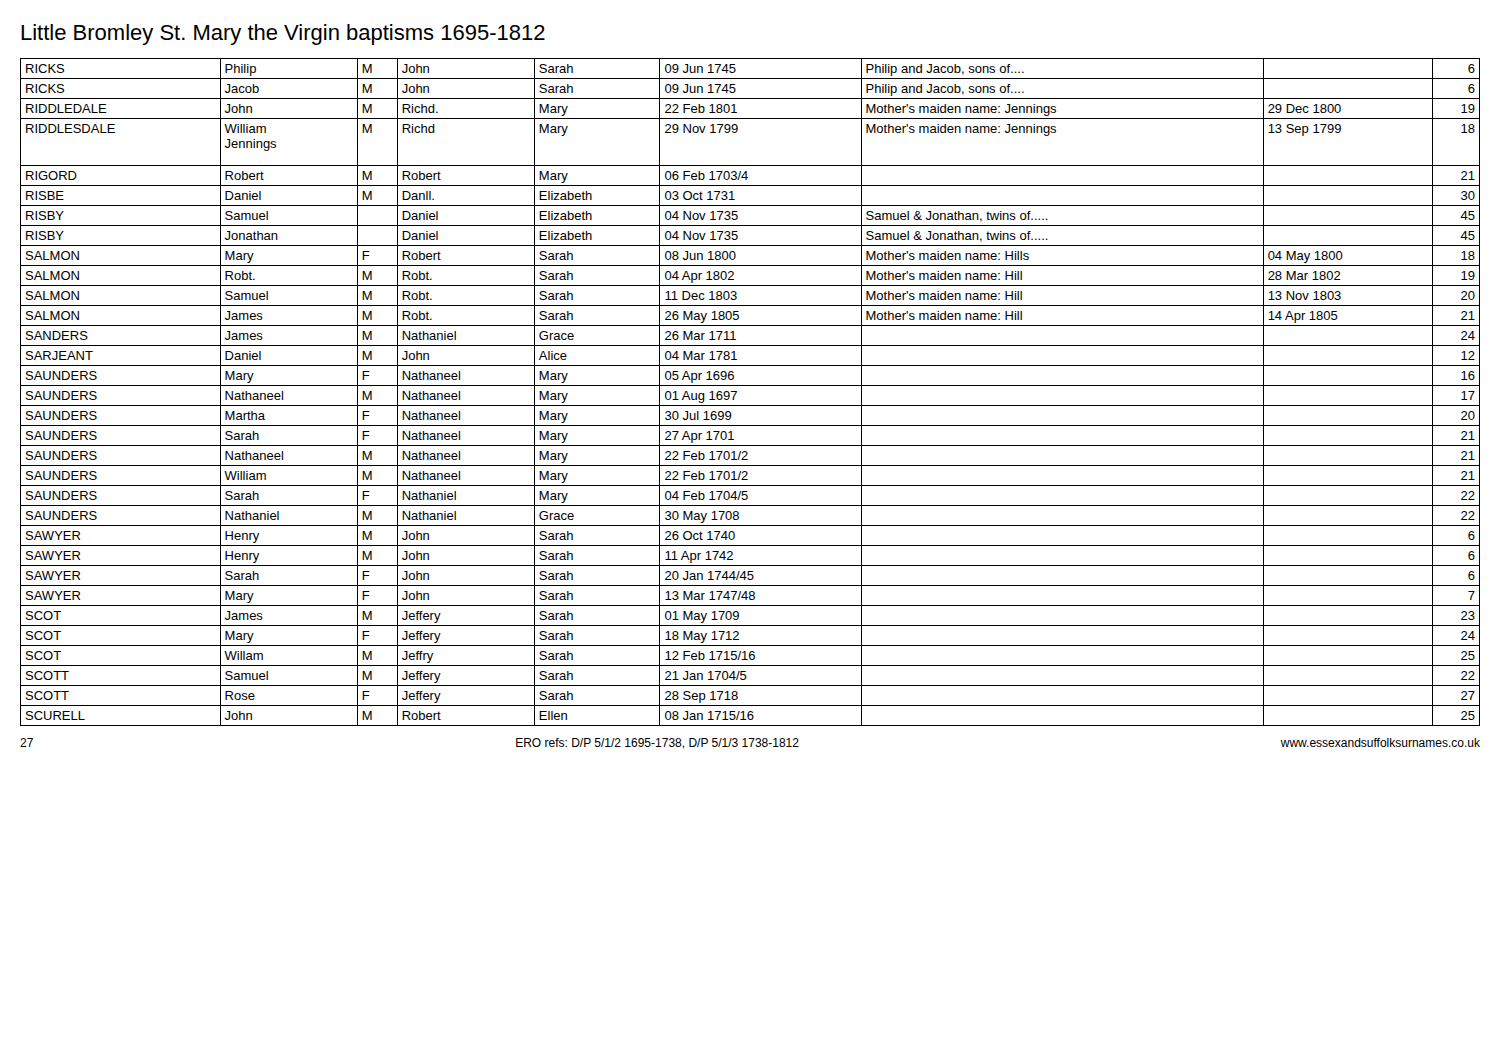Little Bromley St. Mary the Virgin baptisms 1695-1812
| RICKS | Philip | M | John | Sarah | 09 Jun 1745 | Philip and Jacob, sons of.... | | 6 |
| RICKS | Jacob | M | John | Sarah | 09 Jun 1745 | Philip and Jacob, sons of.... | | 6 |
| RIDDLEDALE | John | M | Richd. | Mary | 22 Feb 1801 | Mother's maiden name: Jennings | 29 Dec 1800 | 19 |
| RIDDLESDALE | William Jennings | M | Richd | Mary | 29 Nov 1799 | Mother's maiden name: Jennings | 13 Sep 1799 | 18 |
| RIGORD | Robert | M | Robert | Mary | 06 Feb 1703/4 | | | 21 |
| RISBE | Daniel | M | Danll. | Elizabeth | 03 Oct 1731 | | | 30 |
| RISBY | Samuel | | Daniel | Elizabeth | 04 Nov 1735 | Samuel & Jonathan, twins of..... | | 45 |
| RISBY | Jonathan | | Daniel | Elizabeth | 04 Nov 1735 | Samuel & Jonathan, twins of..... | | 45 |
| SALMON | Mary | F | Robert | Sarah | 08 Jun 1800 | Mother's maiden name: Hills | 04 May 1800 | 18 |
| SALMON | Robt. | M | Robt. | Sarah | 04 Apr 1802 | Mother's maiden name: Hill | 28 Mar 1802 | 19 |
| SALMON | Samuel | M | Robt. | Sarah | 11 Dec 1803 | Mother's maiden name: Hill | 13 Nov 1803 | 20 |
| SALMON | James | M | Robt. | Sarah | 26 May 1805 | Mother's maiden name: Hill | 14 Apr 1805 | 21 |
| SANDERS | James | M | Nathaniel | Grace | 26 Mar 1711 | | | 24 |
| SARJEANT | Daniel | M | John | Alice | 04 Mar 1781 | | | 12 |
| SAUNDERS | Mary | F | Nathaneel | Mary | 05 Apr 1696 | | | 16 |
| SAUNDERS | Nathaneel | M | Nathaneel | Mary | 01 Aug 1697 | | | 17 |
| SAUNDERS | Martha | F | Nathaneel | Mary | 30 Jul 1699 | | | 20 |
| SAUNDERS | Sarah | F | Nathaneel | Mary | 27 Apr 1701 | | | 21 |
| SAUNDERS | Nathaneel | M | Nathaneel | Mary | 22 Feb 1701/2 | | | 21 |
| SAUNDERS | William | M | Nathaneel | Mary | 22 Feb 1701/2 | | | 21 |
| SAUNDERS | Sarah | F | Nathaniel | Mary | 04 Feb 1704/5 | | | 22 |
| SAUNDERS | Nathaniel | M | Nathaniel | Grace | 30 May 1708 | | | 22 |
| SAWYER | Henry | M | John | Sarah | 26 Oct 1740 | | | 6 |
| SAWYER | Henry | M | John | Sarah | 11 Apr 1742 | | | 6 |
| SAWYER | Sarah | F | John | Sarah | 20 Jan 1744/45 | | | 6 |
| SAWYER | Mary | F | John | Sarah | 13 Mar 1747/48 | | | 7 |
| SCOT | James | M | Jeffery | Sarah | 01 May 1709 | | | 23 |
| SCOT | Mary | F | Jeffery | Sarah | 18 May 1712 | | | 24 |
| SCOT | Willam | M | Jeffry | Sarah | 12 Feb 1715/16 | | | 25 |
| SCOTT | Samuel | M | Jeffery | Sarah | 21 Jan 1704/5 | | | 22 |
| SCOTT | Rose | F | Jeffery | Sarah | 28 Sep 1718 | | | 27 |
| SCURELL | John | M | Robert | Ellen | 08 Jan 1715/16 | | | 25 |
27 ERO refs: D/P 5/1/2 1695-1738, D/P 5/1/3 1738-1812 www.essexandsuffolksurnames.co.uk